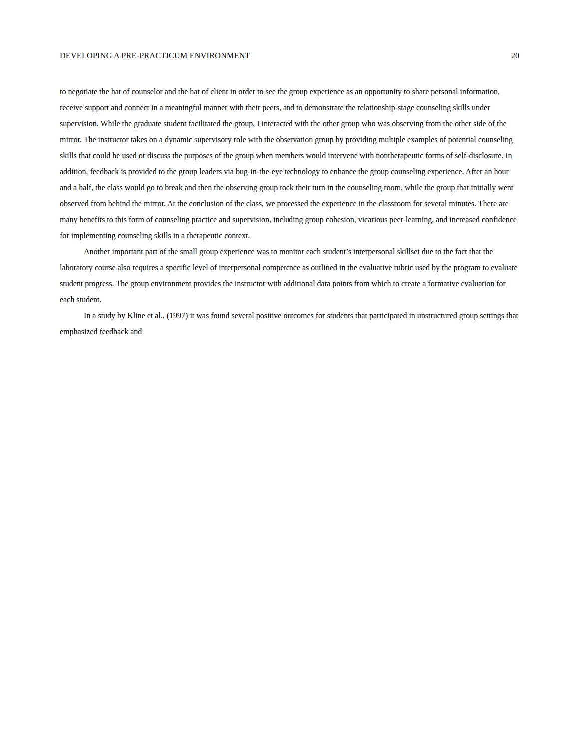Developing a Pre-Practicum Environment 20
to negotiate the hat of counselor and the hat of client in order to see the group experience as an opportunity to share personal information, receive support and connect in a meaningful manner with their peers, and to demonstrate the relationship-stage counseling skills under supervision. While the graduate student facilitated the group, I interacted with the other group who was observing from the other side of the mirror. The instructor takes on a dynamic supervisory role with the observation group by providing multiple examples of potential counseling skills that could be used or discuss the purposes of the group when members would intervene with nontherapeutic forms of self-disclosure. In addition, feedback is provided to the group leaders via bug-in-the-eye technology to enhance the group counseling experience. After an hour and a half, the class would go to break and then the observing group took their turn in the counseling room, while the group that initially went observed from behind the mirror. At the conclusion of the class, we processed the experience in the classroom for several minutes. There are many benefits to this form of counseling practice and supervision, including group cohesion, vicarious peer-learning, and increased confidence for implementing counseling skills in a therapeutic context.
Another important part of the small group experience was to monitor each student’s interpersonal skillset due to the fact that the laboratory course also requires a specific level of interpersonal competence as outlined in the evaluative rubric used by the program to evaluate student progress. The group environment provides the instructor with additional data points from which to create a formative evaluation for each student.
In a study by Kline et al., (1997) it was found several positive outcomes for students that participated in unstructured group settings that emphasized feedback and